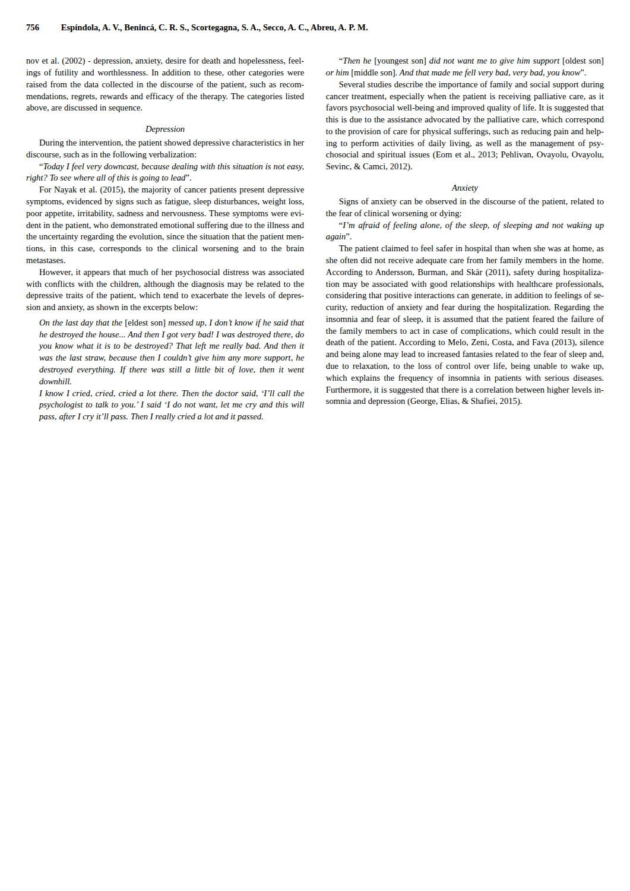756 Espíndola, A. V., Benincá, C. R. S., Scortegagna, S. A., Secco, A. C., Abreu, A. P. M.
nov et al. (2002) - depression, anxiety, desire for death and hopelessness, feelings of futility and worthlessness. In addition to these, other categories were raised from the data collected in the discourse of the patient, such as recommendations, regrets, rewards and efficacy of the therapy. The categories listed above, are discussed in sequence.
Depression
During the intervention, the patient showed depressive characteristics in her discourse, such as in the following verbalization:
“Today I feel very downcast, because dealing with this situation is not easy, right? To see where all of this is going to lead”.
For Nayak et al. (2015), the majority of cancer patients present depressive symptoms, evidenced by signs such as fatigue, sleep disturbances, weight loss, poor appetite, irritability, sadness and nervousness. These symptoms were evident in the patient, who demonstrated emotional suffering due to the illness and the uncertainty regarding the evolution, since the situation that the patient mentions, in this case, corresponds to the clinical worsening and to the brain metastases.
However, it appears that much of her psychosocial distress was associated with conflicts with the children, although the diagnosis may be related to the depressive traits of the patient, which tend to exacerbate the levels of depression and anxiety, as shown in the excerpts below:
On the last day that the [eldest son] messed up, I don’t know if he said that he destroyed the house... And then I got very bad! I was destroyed there, do you know what it is to be destroyed? That left me really bad. And then it was the last straw, because then I couldn’t give him any more support, he destroyed everything. If there was still a little bit of love, then it went downhill.
I know I cried, cried, cried a lot there. Then the doctor said, ‘I’ll call the psychologist to talk to you.’ I said ‘I do not want, let me cry and this will pass, after I cry it’ll pass. Then I really cried a lot and it passed.
“Then he [youngest son] did not want me to give him support [oldest son] or him [middle son]. And that made me fell very bad, very bad, you know”.
Several studies describe the importance of family and social support during cancer treatment, especially when the patient is receiving palliative care, as it favors psychosocial well-being and improved quality of life. It is suggested that this is due to the assistance advocated by the palliative care, which correspond to the provision of care for physical sufferings, such as reducing pain and helping to perform activities of daily living, as well as the management of psychosocial and spiritual issues (Eom et al., 2013; Pehlivan, Ovayolu, Ovayolu, Sevinc, & Camci, 2012).
Anxiety
Signs of anxiety can be observed in the discourse of the patient, related to the fear of clinical worsening or dying:
“I’m afraid of feeling alone, of the sleep, of sleeping and not waking up again”.
The patient claimed to feel safer in hospital than when she was at home, as she often did not receive adequate care from her family members in the home. According to Andersson, Burman, and Skär (2011), safety during hospitalization may be associated with good relationships with healthcare professionals, considering that positive interactions can generate, in addition to feelings of security, reduction of anxiety and fear during the hospitalization. Regarding the insomnia and fear of sleep, it is assumed that the patient feared the failure of the family members to act in case of complications, which could result in the death of the patient. According to Melo, Zeni, Costa, and Fava (2013), silence and being alone may lead to increased fantasies related to the fear of sleep and, due to relaxation, to the loss of control over life, being unable to wake up, which explains the frequency of insomnia in patients with serious diseases. Furthermore, it is suggested that there is a correlation between higher levels insomnia and depression (George, Elias, & Shafiei, 2015).